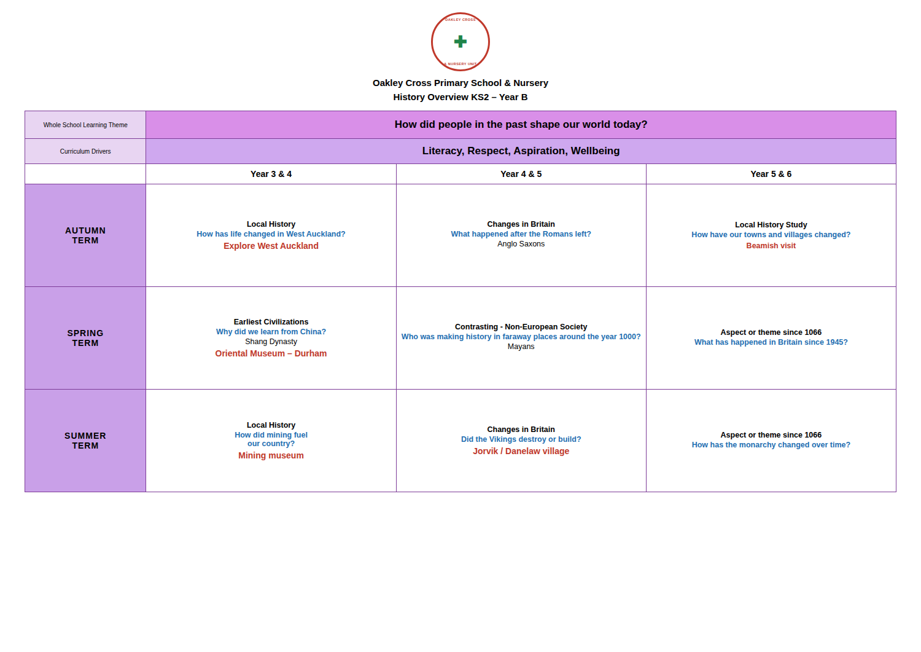OAKLEY CROSS ✚ & NURSERY UNIT
Oakley Cross Primary School & Nursery
History Overview KS2 – Year B
| Whole School Learning Theme | How did people in the past shape our world today? |
| Curriculum Drivers | Literacy, Respect, Aspiration, Wellbeing |
| | Year 3 & 4 | Year 4 & 5 | Year 5 & 6 |
| AUTUMN TERM | Local History How has life changed in West Auckland? Explore West Auckland | Changes in Britain What happened after the Romans left? Anglo Saxons | Local History Study How have our towns and villages changed? Beamish visit |
| SPRING TERM | Earliest Civilizations Why did we learn from China? Shang Dynasty Oriental Museum – Durham | Contrasting - Non-European Society Who was making history in faraway places around the year 1000? Mayans | Aspect or theme since 1066 What has happened in Britain since 1945? |
| SUMMER TERM | Local History How did mining fuel our country? Mining museum | Changes in Britain Did the Vikings destroy or build? Jorvik / Danelaw village | Aspect or theme since 1066 How has the monarchy changed over time? |